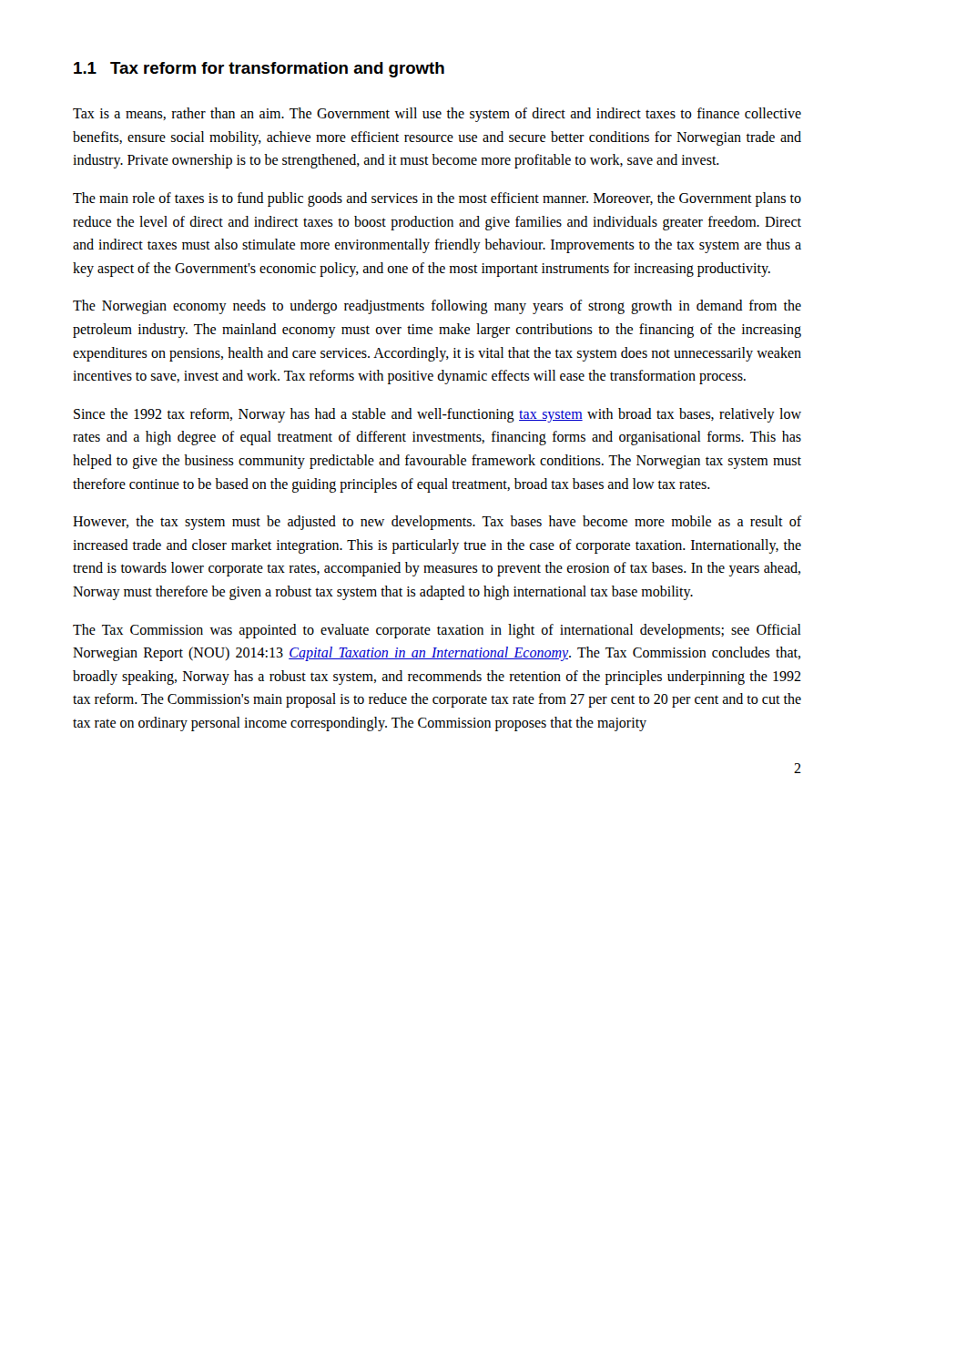1.1 Tax reform for transformation and growth
Tax is a means, rather than an aim. The Government will use the system of direct and indirect taxes to finance collective benefits, ensure social mobility, achieve more efficient resource use and secure better conditions for Norwegian trade and industry. Private ownership is to be strengthened, and it must become more profitable to work, save and invest.
The main role of taxes is to fund public goods and services in the most efficient manner. Moreover, the Government plans to reduce the level of direct and indirect taxes to boost production and give families and individuals greater freedom. Direct and indirect taxes must also stimulate more environmentally friendly behaviour. Improvements to the tax system are thus a key aspect of the Government's economic policy, and one of the most important instruments for increasing productivity.
The Norwegian economy needs to undergo readjustments following many years of strong growth in demand from the petroleum industry. The mainland economy must over time make larger contributions to the financing of the increasing expenditures on pensions, health and care services. Accordingly, it is vital that the tax system does not unnecessarily weaken incentives to save, invest and work. Tax reforms with positive dynamic effects will ease the transformation process.
Since the 1992 tax reform, Norway has had a stable and well-functioning tax system with broad tax bases, relatively low rates and a high degree of equal treatment of different investments, financing forms and organisational forms. This has helped to give the business community predictable and favourable framework conditions. The Norwegian tax system must therefore continue to be based on the guiding principles of equal treatment, broad tax bases and low tax rates.
However, the tax system must be adjusted to new developments. Tax bases have become more mobile as a result of increased trade and closer market integration. This is particularly true in the case of corporate taxation. Internationally, the trend is towards lower corporate tax rates, accompanied by measures to prevent the erosion of tax bases. In the years ahead, Norway must therefore be given a robust tax system that is adapted to high international tax base mobility.
The Tax Commission was appointed to evaluate corporate taxation in light of international developments; see Official Norwegian Report (NOU) 2014:13 Capital Taxation in an International Economy. The Tax Commission concludes that, broadly speaking, Norway has a robust tax system, and recommends the retention of the principles underpinning the 1992 tax reform. The Commission's main proposal is to reduce the corporate tax rate from 27 per cent to 20 per cent and to cut the tax rate on ordinary personal income correspondingly. The Commission proposes that the majority
2